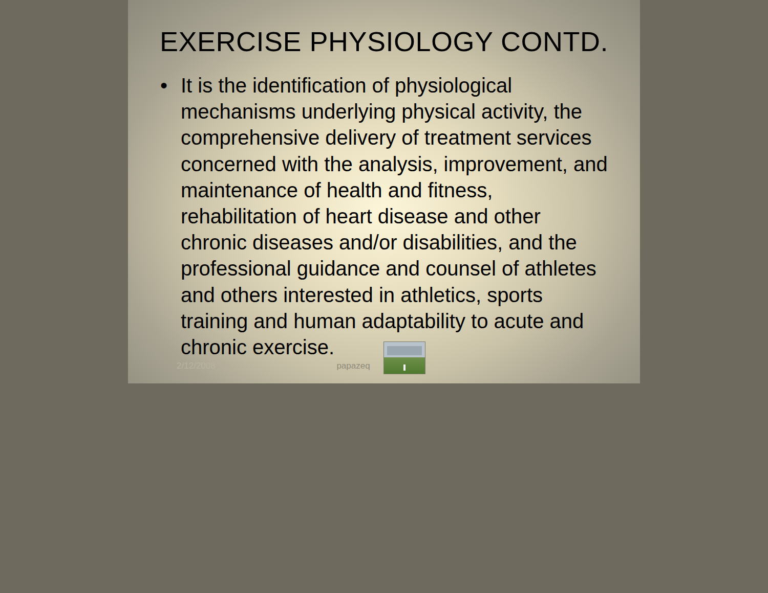EXERCISE PHYSIOLOGY CONTD.
It is the identification of physiological mechanisms underlying physical activity, the comprehensive delivery of treatment services concerned with the analysis, improvement, and maintenance of health and fitness, rehabilitation of heart disease and other chronic diseases and/or disabilities, and the professional guidance and counsel of athletes and others interested in athletics, sports training and human adaptability to acute and chronic exercise.
2/12/2008 papazeq